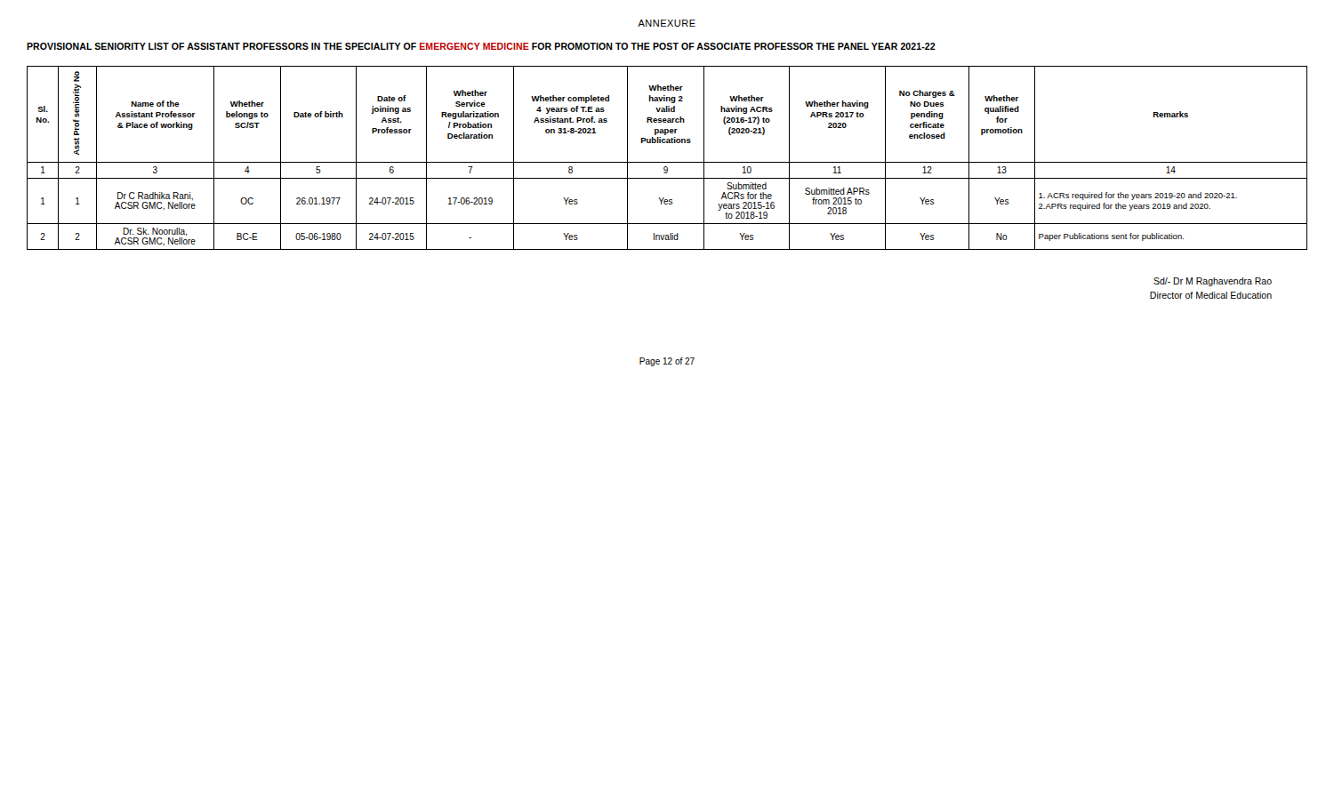ANNEXURE
PROVISIONAL SENIORITY LIST OF ASSISTANT PROFESSORS IN THE SPECIALITY OF EMERGENCY MEDICINE FOR PROMOTION TO THE POST OF ASSOCIATE PROFESSOR THE PANEL YEAR 2021-22
| Sl. No. | Asst Prof seniority No | Name of the Assistant Professor & Place of working | Whether belongs to SC/ST | Date of birth | Date of joining as Asst. Professor | Whether Service Regularization / Probation Declaration | Whether completed 4 years of T.E as Assistant. Prof. as on 31-8-2021 | Whether having 2 valid Research paper Publications | Whether having ACRs (2016-17) to (2020-21) | Whether having APRs 2017 to 2020 | No Charges & No Dues pending cerficate enclosed | Whether qualified for promotion | Remarks |
| --- | --- | --- | --- | --- | --- | --- | --- | --- | --- | --- | --- | --- | --- |
| 1 | 2 | 3 | 4 | 5 | 6 | 7 | 8 | 9 | 10 | 11 | 12 | 13 | 14 |
| 1 | 1 | Dr C Radhika Rani, ACSR GMC, Nellore | OC | 26.01.1977 | 24-07-2015 | 17-06-2019 | Yes | Yes | Submitted ACRs for the years 2015-16 to 2018-19 | Submitted APRs from 2015 to 2018 | Yes | Yes | 1. ACRs required for the years 2019-20 and 2020-21. 2.APRs required for the years 2019 and 2020. |
| 2 | 2 | Dr. Sk. Noorulla, ACSR GMC, Nellore | BC-E | 05-06-1980 | 24-07-2015 | - | Yes | Invalid | Yes | Yes | Yes | No | Paper Publications sent for publication. |
Sd/- Dr M Raghavendra Rao
Director of Medical Education
Page 12 of 27